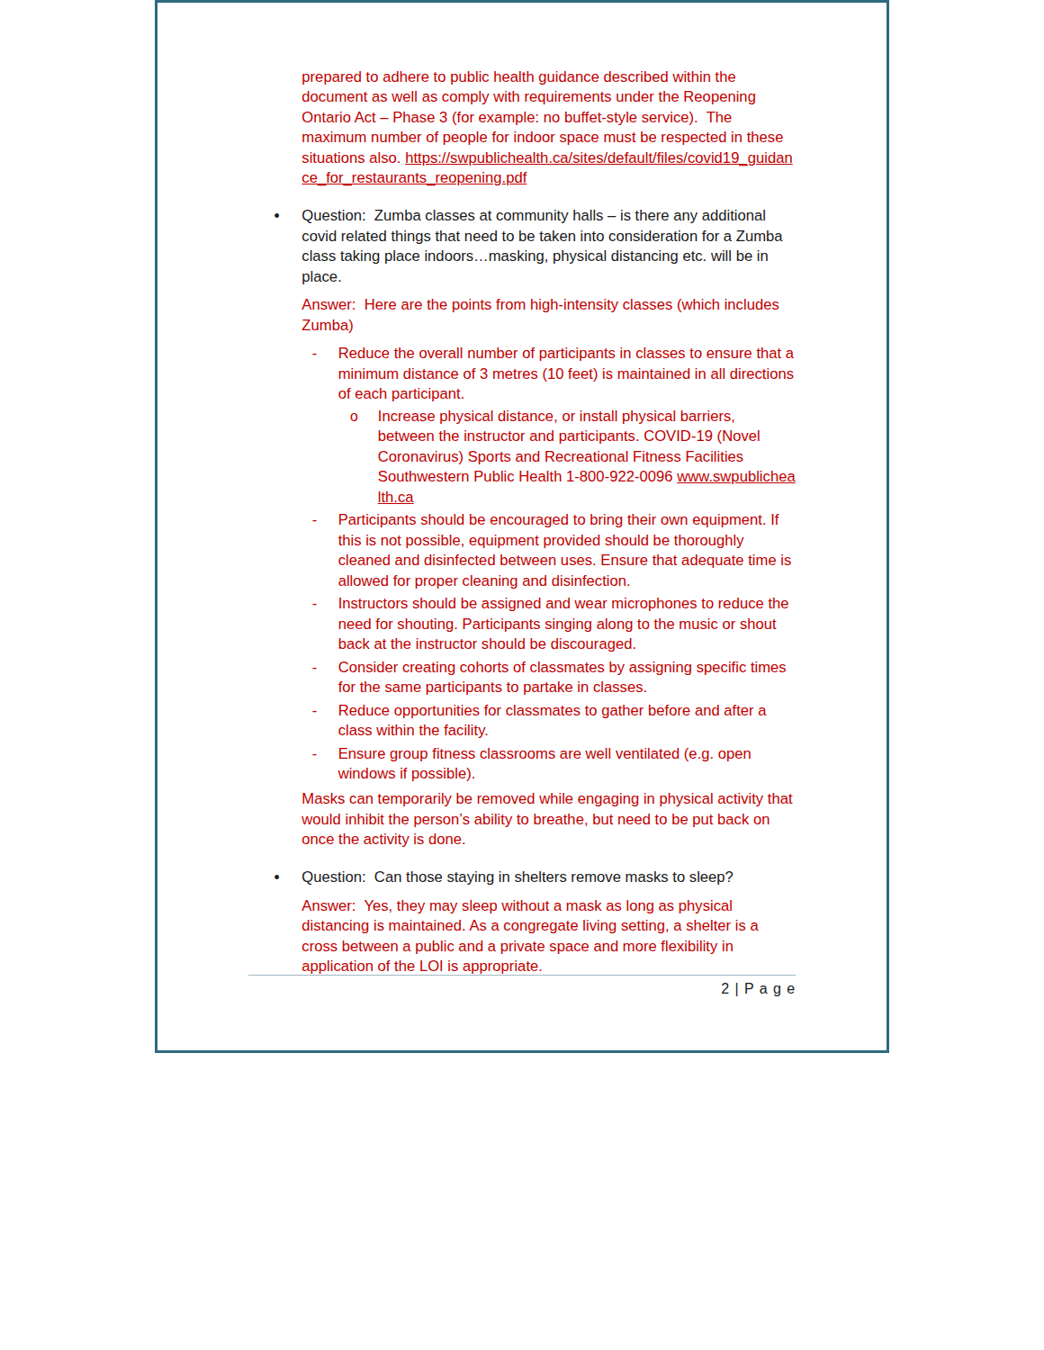prepared to adhere to public health guidance described within the document as well as comply with requirements under the Reopening Ontario Act – Phase 3 (for example: no buffet-style service). The maximum number of people for indoor space must be respected in these situations also. https://swpublichealth.ca/sites/default/files/covid19_guidance_for_restaurants_reopening.pdf
Question: Zumba classes at community halls – is there any additional covid related things that need to be taken into consideration for a Zumba class taking place indoors…masking, physical distancing etc. will be in place.
Answer: Here are the points from high-intensity classes (which includes Zumba)
Reduce the overall number of participants in classes to ensure that a minimum distance of 3 metres (10 feet) is maintained in all directions of each participant.
Increase physical distance, or install physical barriers, between the instructor and participants. COVID-19 (Novel Coronavirus) Sports and Recreational Fitness Facilities Southwestern Public Health 1-800-922-0096 www.swpublichealth.ca
Participants should be encouraged to bring their own equipment. If this is not possible, equipment provided should be thoroughly cleaned and disinfected between uses. Ensure that adequate time is allowed for proper cleaning and disinfection.
Instructors should be assigned and wear microphones to reduce the need for shouting. Participants singing along to the music or shout back at the instructor should be discouraged.
Consider creating cohorts of classmates by assigning specific times for the same participants to partake in classes.
Reduce opportunities for classmates to gather before and after a class within the facility.
Ensure group fitness classrooms are well ventilated (e.g. open windows if possible).
Masks can temporarily be removed while engaging in physical activity that would inhibit the person’s ability to breathe, but need to be put back on once the activity is done.
Question: Can those staying in shelters remove masks to sleep?
Answer: Yes, they may sleep without a mask as long as physical distancing is maintained. As a congregate living setting, a shelter is a cross between a public and a private space and more flexibility in application of the LOI is appropriate.
2 | P a g e